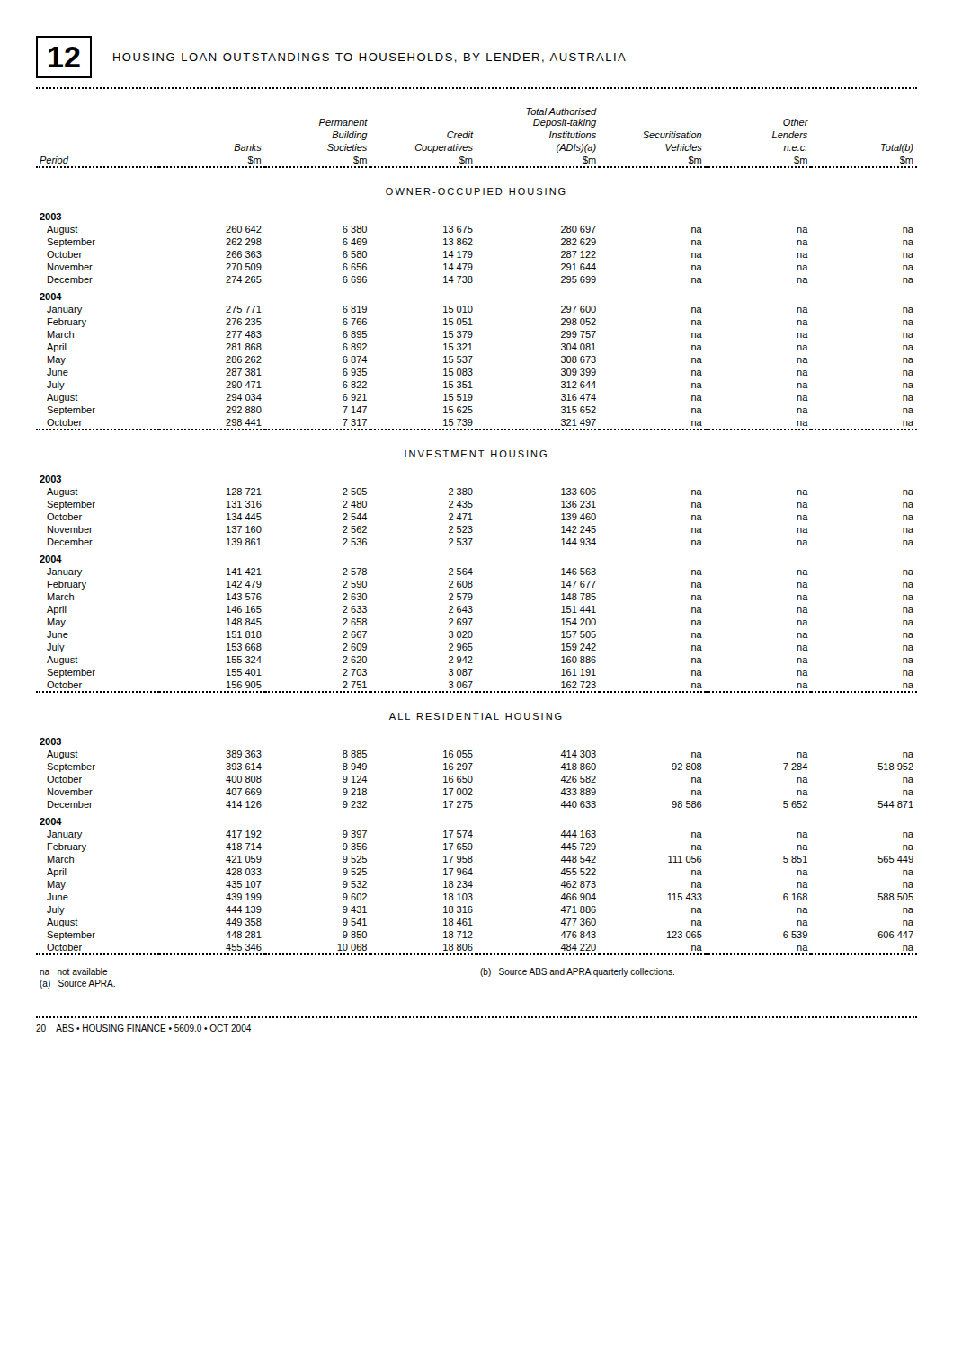12
HOUSING LOAN OUTSTANDINGS TO HOUSEHOLDS, BY LENDER, AUSTRALIA
| | | Permanent | | Total Authorised Deposit-taking | | Other | |
| --- | --- | --- | --- | --- | --- | --- | --- |
| | | Building | Credit | Institutions | Securitisation | Lenders | |
| | Banks | Societies | Cooperatives | (ADIs)(a) | Vehicles | n.e.c. | Total(b) |
| Period | $m | $m | $m | $m | $m | $m | $m |
| OWNER-OCCUPIED HOUSING |
| 2003 |
| August | 260 642 | 6 380 | 13 675 | 280 697 | na | na | na |
| September | 262 298 | 6 469 | 13 862 | 282 629 | na | na | na |
| October | 266 363 | 6 580 | 14 179 | 287 122 | na | na | na |
| November | 270 509 | 6 656 | 14 479 | 291 644 | na | na | na |
| December | 274 265 | 6 696 | 14 738 | 295 699 | na | na | na |
| 2004 |
| January | 275 771 | 6 819 | 15 010 | 297 600 | na | na | na |
| February | 276 235 | 6 766 | 15 051 | 298 052 | na | na | na |
| March | 277 483 | 6 895 | 15 379 | 299 757 | na | na | na |
| April | 281 868 | 6 892 | 15 321 | 304 081 | na | na | na |
| May | 286 262 | 6 874 | 15 537 | 308 673 | na | na | na |
| June | 287 381 | 6 935 | 15 083 | 309 399 | na | na | na |
| July | 290 471 | 6 822 | 15 351 | 312 644 | na | na | na |
| August | 294 034 | 6 921 | 15 519 | 316 474 | na | na | na |
| September | 292 880 | 7 147 | 15 625 | 315 652 | na | na | na |
| October | 298 441 | 7 317 | 15 739 | 321 497 | na | na | na |
| INVESTMENT HOUSING |
| 2003 |
| August | 128 721 | 2 505 | 2 380 | 133 606 | na | na | na |
| September | 131 316 | 2 480 | 2 435 | 136 231 | na | na | na |
| October | 134 445 | 2 544 | 2 471 | 139 460 | na | na | na |
| November | 137 160 | 2 562 | 2 523 | 142 245 | na | na | na |
| December | 139 861 | 2 536 | 2 537 | 144 934 | na | na | na |
| 2004 |
| January | 141 421 | 2 578 | 2 564 | 146 563 | na | na | na |
| February | 142 479 | 2 590 | 2 608 | 147 677 | na | na | na |
| March | 143 576 | 2 630 | 2 579 | 148 785 | na | na | na |
| April | 146 165 | 2 633 | 2 643 | 151 441 | na | na | na |
| May | 148 845 | 2 658 | 2 697 | 154 200 | na | na | na |
| June | 151 818 | 2 667 | 3 020 | 157 505 | na | na | na |
| July | 153 668 | 2 609 | 2 965 | 159 242 | na | na | na |
| August | 155 324 | 2 620 | 2 942 | 160 886 | na | na | na |
| September | 155 401 | 2 703 | 3 087 | 161 191 | na | na | na |
| October | 156 905 | 2 751 | 3 067 | 162 723 | na | na | na |
| ALL RESIDENTIAL HOUSING |
| 2003 |
| August | 389 363 | 8 885 | 16 055 | 414 303 | na | na | na |
| September | 393 614 | 8 949 | 16 297 | 418 860 | 92 808 | 7 284 | 518 952 |
| October | 400 808 | 9 124 | 16 650 | 426 582 | na | na | na |
| November | 407 669 | 9 218 | 17 002 | 433 889 | na | na | na |
| December | 414 126 | 9 232 | 17 275 | 440 633 | 98 586 | 5 652 | 544 871 |
| 2004 |
| January | 417 192 | 9 397 | 17 574 | 444 163 | na | na | na |
| February | 418 714 | 9 356 | 17 659 | 445 729 | na | na | na |
| March | 421 059 | 9 525 | 17 958 | 448 542 | 111 056 | 5 851 | 565 449 |
| April | 428 033 | 9 525 | 17 964 | 455 522 | na | na | na |
| May | 435 107 | 9 532 | 18 234 | 462 873 | na | na | na |
| June | 439 199 | 9 602 | 18 103 | 466 904 | 115 433 | 6 168 | 588 505 |
| July | 444 139 | 9 431 | 18 316 | 471 886 | na | na | na |
| August | 449 358 | 9 541 | 18 461 | 477 360 | na | na | na |
| September | 448 281 | 9 850 | 18 712 | 476 843 | 123 065 | 6 539 | 606 447 |
| October | 455 346 | 10 068 | 18 806 | 484 220 | na | na | na |
| na not available | (b) Source ABS and APRA quarterly collections. |
| (a) Source APRA. | |
20 ABS • HOUSING FINANCE • 5609.0 • OCT 2004